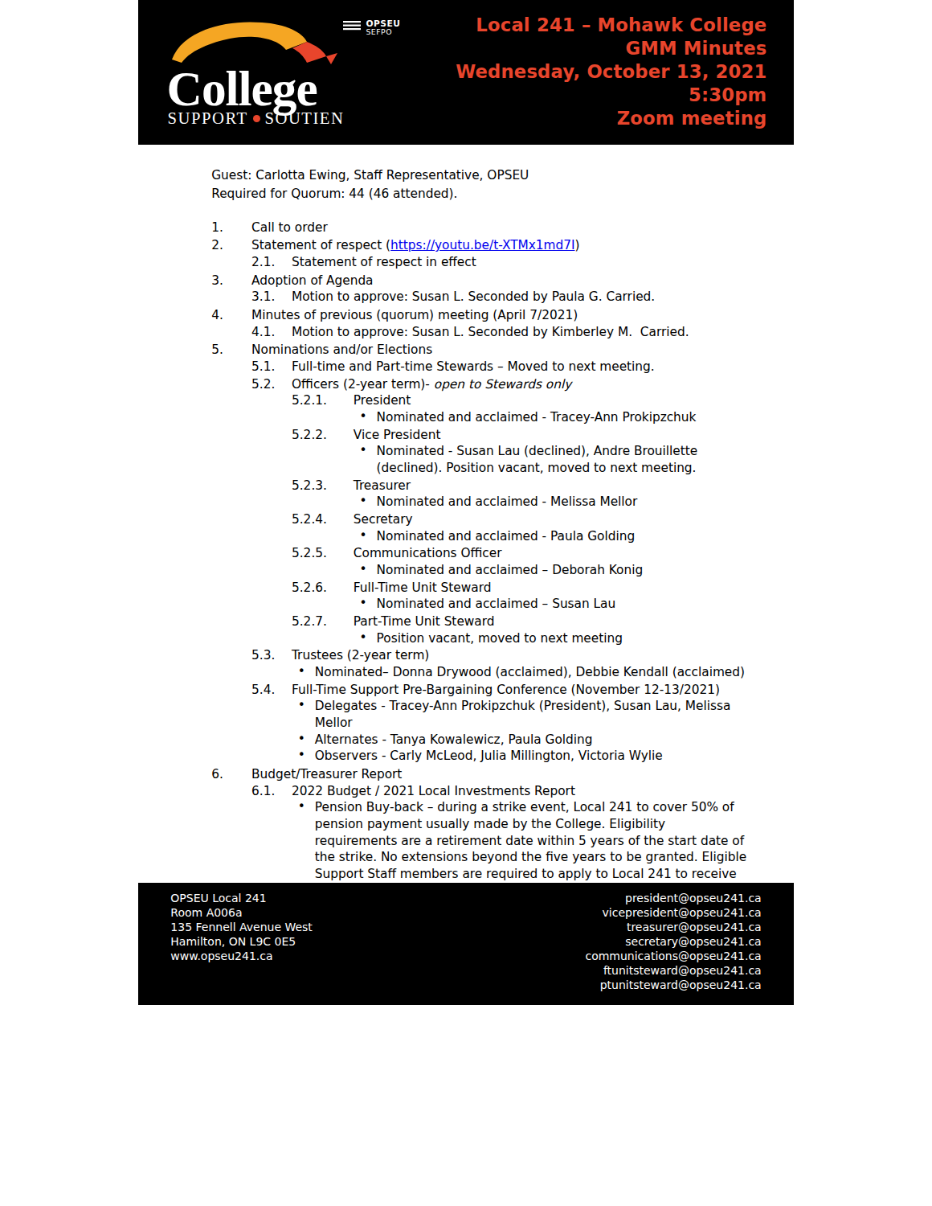OPSEU SEFPO
College
SUPPORT SOUTIEN
Local 241 – Mohawk College
GMM Minutes
Wednesday, October 13, 2021
5:30pm
Zoom meeting
Guest: Carlotta Ewing, Staff Representative, OPSEU
Required for Quorum: 44 (46 attended).
1. Call to order
2. Statement of respect (https://youtu.be/t-XTMx1md7I)
2.1. Statement of respect in effect
3. Adoption of Agenda
3.1. Motion to approve: Susan L. Seconded by Paula G. Carried.
4. Minutes of previous (quorum) meeting (April 7/2021)
4.1. Motion to approve: Susan L. Seconded by Kimberley M. Carried.
5. Nominations and/or Elections
5.1. Full-time and Part-time Stewards – Moved to next meeting.
5.2. Officers (2-year term)- open to Stewards only
5.2.1. President
Nominated and acclaimed - Tracey-Ann Prokipzchuk
5.2.2. Vice President
Nominated - Susan Lau (declined), Andre Brouillette (declined). Position vacant, moved to next meeting.
5.2.3. Treasurer
Nominated and acclaimed - Melissa Mellor
5.2.4. Secretary
Nominated and acclaimed - Paula Golding
5.2.5. Communications Officer
Nominated and acclaimed – Deborah Konig
5.2.6. Full-Time Unit Steward
Nominated and acclaimed – Susan Lau
5.2.7. Part-Time Unit Steward
Position vacant, moved to next meeting
5.3. Trustees (2-year term)
Nominated– Donna Drywood (acclaimed), Debbie Kendall (acclaimed)
5.4. Full-Time Support Pre-Bargaining Conference (November 12-13/2021)
Delegates - Tracey-Ann Prokipzchuk (President), Susan Lau, Melissa Mellor
Alternates - Tanya Kowalewicz, Paula Golding
Observers - Carly McLeod, Julia Millington, Victoria Wylie
6. Budget/Treasurer Report
6.1. 2022 Budget / 2021 Local Investments Report
Pension Buy-back – during a strike event, Local 241 to cover 50% of pension payment usually made by the College. Eligibility requirements are a retirement date within 5 years of the start date of the strike. No extensions beyond the five years to be granted. Eligible Support Staff members are required to apply to Local 241 to receive payment.
OPSEU Local 241
Room A006a
135 Fennell Avenue West
Hamilton, ON L9C 0E5
www.opseu241.ca
president@opseu241.ca
vicepresident@opseu241.ca
treasurer@opseu241.ca
secretary@opseu241.ca
communications@opseu241.ca
ftunitsteward@opseu241.ca
ptunitsteward@opseu241.ca